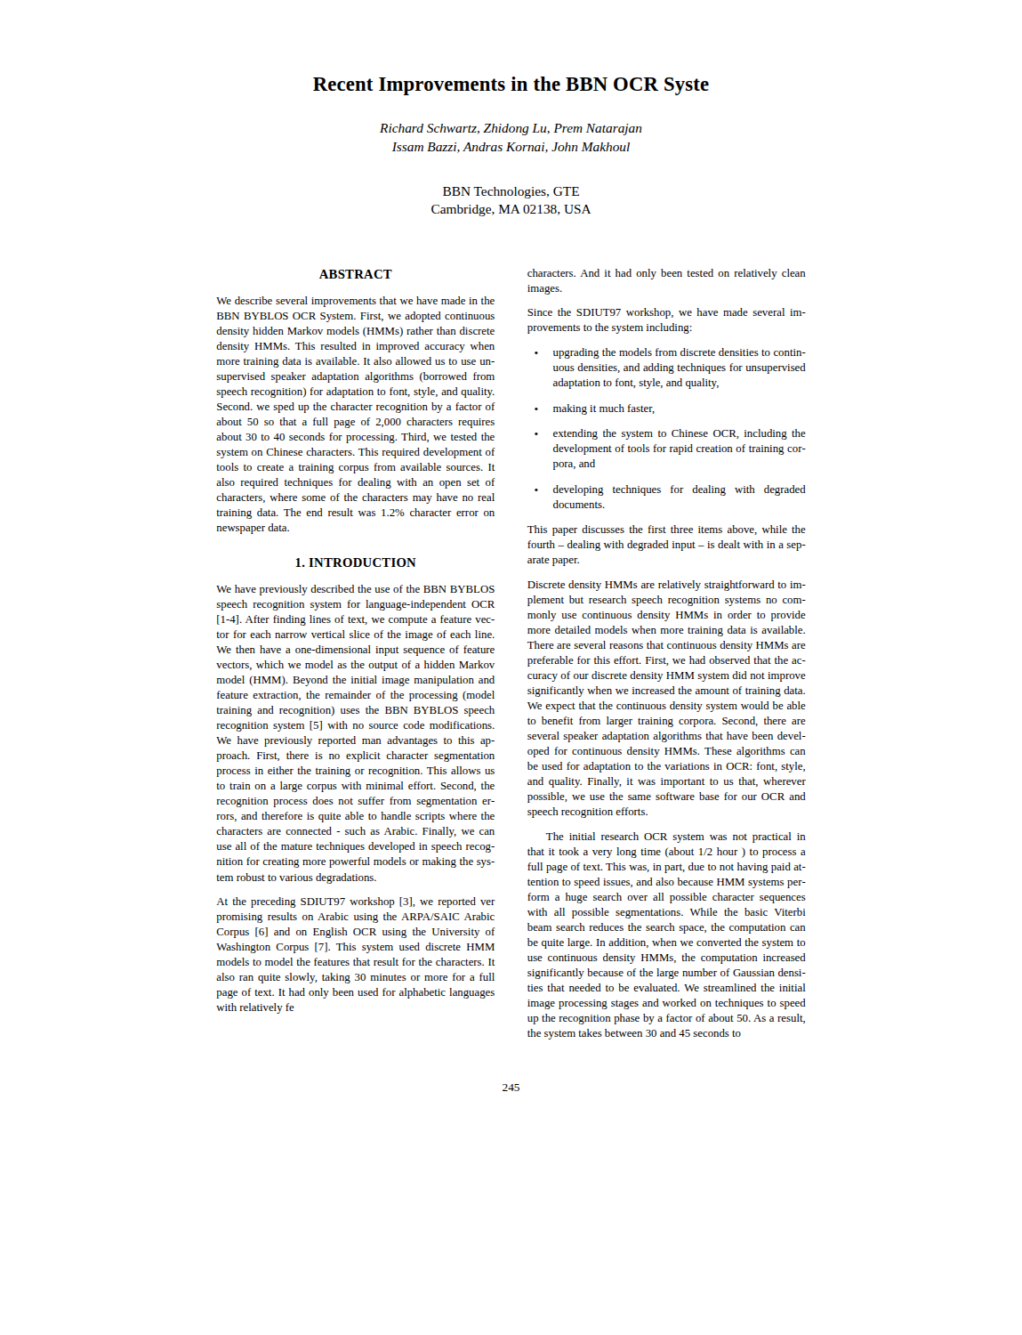Recent Improvements in the BBN OCR Syste
Richard Schwartz, Zhidong Lu, Prem Natarajan
Issam Bazzi, Andras Kornai, John Makhoul
BBN Technologies, GTE
Cambridge, MA 02138, USA
ABSTRACT
We describe several improvements that we have made in the BBN BYBLOS OCR System. First, we adopted continuous density hidden Markov models (HMMs) rather than discrete density HMMs. This resulted in improved accuracy when more training data is available. It also allowed us to use unsupervised speaker adaptation algorithms (borrowed from speech recognition) for adaptation to font, style, and quality. Second. we sped up the character recognition by a factor of about 50 so that a full page of 2,000 characters requires about 30 to 40 seconds for processing. Third, we tested the system on Chinese characters. This required development of tools to create a training corpus from available sources. It also required techniques for dealing with an open set of characters, where some of the characters may have no real training data. The end result was 1.2% character error on newspaper data.
1. INTRODUCTION
We have previously described the use of the BBN BYBLOS speech recognition system for language-independent OCR [1-4]. After finding lines of text, we compute a feature vector for each narrow vertical slice of the image of each line. We then have a one-dimensional input sequence of feature vectors, which we model as the output of a hidden Markov model (HMM). Beyond the initial image manipulation and feature extraction, the remainder of the processing (model training and recognition) uses the BBN BYBLOS speech recognition system [5] with no source code modifications. We have previously reported man advantages to this approach. First, there is no explicit character segmentation process in either the training or recognition. This allows us to train on a large corpus with minimal effort. Second, the recognition process does not suffer from segmentation errors, and therefore is quite able to handle scripts where the characters are connected - such as Arabic. Finally, we can use all of the mature techniques developed in speech recognition for creating more powerful models or making the system robust to various degradations.
At the preceding SDIUT97 workshop [3], we reported ver promising results on Arabic using the ARPA/SAIC Arabic Corpus [6] and on English OCR using the University of Washington Corpus [7]. This system used discrete HMM models to model the features that result for the characters. It also ran quite slowly, taking 30 minutes or more for a full page of text. It had only been used for alphabetic languages with relatively fe
characters. And it had only been tested on relatively clean images.
Since the SDIUT97 workshop, we have made several improvements to the system including:
upgrading the models from discrete densities to continuous densities, and adding techniques for unsupervised adaptation to font, style, and quality,
making it much faster,
extending the system to Chinese OCR, including the development of tools for rapid creation of training corpora, and
developing techniques for dealing with degraded documents.
This paper discusses the first three items above, while the fourth – dealing with degraded input – is dealt with in a separate paper.
Discrete density HMMs are relatively straightforward to implement but research speech recognition systems no commonly use continuous density HMMs in order to provide more detailed models when more training data is available. There are several reasons that continuous density HMMs are preferable for this effort. First, we had observed that the accuracy of our discrete density HMM system did not improve significantly when we increased the amount of training data. We expect that the continuous density system would be able to benefit from larger training corpora. Second, there are several speaker adaptation algorithms that have been developed for continuous density HMMs. These algorithms can be used for adaptation to the variations in OCR: font, style, and quality. Finally, it was important to us that, wherever possible, we use the same software base for our OCR and speech recognition efforts.
The initial research OCR system was not practical in that it took a very long time (about 1/2 hour ) to process a full page of text. This was, in part, due to not having paid attention to speed issues, and also because HMM systems perform a huge search over all possible character sequences with all possible segmentations. While the basic Viterbi beam search reduces the search space, the computation can be quite large. In addition, when we converted the system to use continuous density HMMs, the computation increased significantly because of the large number of Gaussian densities that needed to be evaluated. We streamlined the initial image processing stages and worked on techniques to speed up the recognition phase by a factor of about 50. As a result, the system takes between 30 and 45 seconds to
245